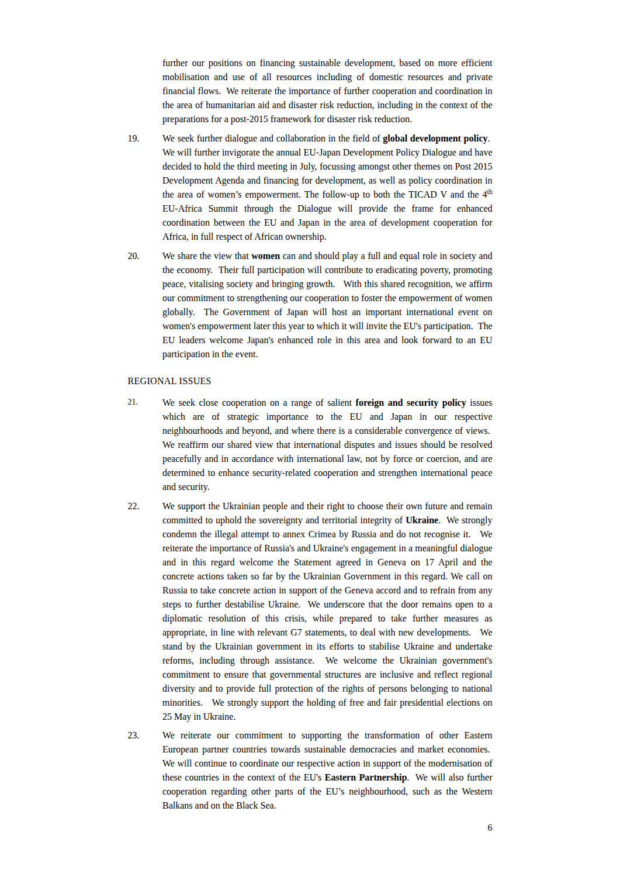further our positions on financing sustainable development, based on more efficient mobilisation and use of all resources including of domestic resources and private financial flows. We reiterate the importance of further cooperation and coordination in the area of humanitarian aid and disaster risk reduction, including in the context of the preparations for a post-2015 framework for disaster risk reduction.
19.
We seek further dialogue and collaboration in the field of global development policy. We will further invigorate the annual EU-Japan Development Policy Dialogue and have decided to hold the third meeting in July, focussing amongst other themes on Post 2015 Development Agenda and financing for development, as well as policy coordination in the area of women’s empowerment. The follow-up to both the TICAD V and the 4th EU-Africa Summit through the Dialogue will provide the frame for enhanced coordination between the EU and Japan in the area of development cooperation for Africa, in full respect of African ownership.
20.
We share the view that women can and should play a full and equal role in society and the economy. Their full participation will contribute to eradicating poverty, promoting peace, vitalising society and bringing growth. With this shared recognition, we affirm our commitment to strengthening our cooperation to foster the empowerment of women globally. The Government of Japan will host an important international event on women's empowerment later this year to which it will invite the EU's participation. The EU leaders welcome Japan's enhanced role in this area and look forward to an EU participation in the event.
REGIONAL ISSUES
21.
We seek close cooperation on a range of salient foreign and security policy issues which are of strategic importance to the EU and Japan in our respective neighbourhoods and beyond, and where there is a considerable convergence of views. We reaffirm our shared view that international disputes and issues should be resolved peacefully and in accordance with international law, not by force or coercion, and are determined to enhance security-related cooperation and strengthen international peace and security.
22.
We support the Ukrainian people and their right to choose their own future and remain committed to uphold the sovereignty and territorial integrity of Ukraine. We strongly condemn the illegal attempt to annex Crimea by Russia and do not recognise it. We reiterate the importance of Russia's and Ukraine's engagement in a meaningful dialogue and in this regard welcome the Statement agreed in Geneva on 17 April and the concrete actions taken so far by the Ukrainian Government in this regard. We call on Russia to take concrete action in support of the Geneva accord and to refrain from any steps to further destabilise Ukraine. We underscore that the door remains open to a diplomatic resolution of this crisis, while prepared to take further measures as appropriate, in line with relevant G7 statements, to deal with new developments. We stand by the Ukrainian government in its efforts to stabilise Ukraine and undertake reforms, including through assistance. We welcome the Ukrainian government's commitment to ensure that governmental structures are inclusive and reflect regional diversity and to provide full protection of the rights of persons belonging to national minorities. We strongly support the holding of free and fair presidential elections on 25 May in Ukraine.
23.
We reiterate our commitment to supporting the transformation of other Eastern European partner countries towards sustainable democracies and market economies. We will continue to coordinate our respective action in support of the modernisation of these countries in the context of the EU's Eastern Partnership. We will also further cooperation regarding other parts of the EU’s neighbourhood, such as the Western Balkans and on the Black Sea.
6